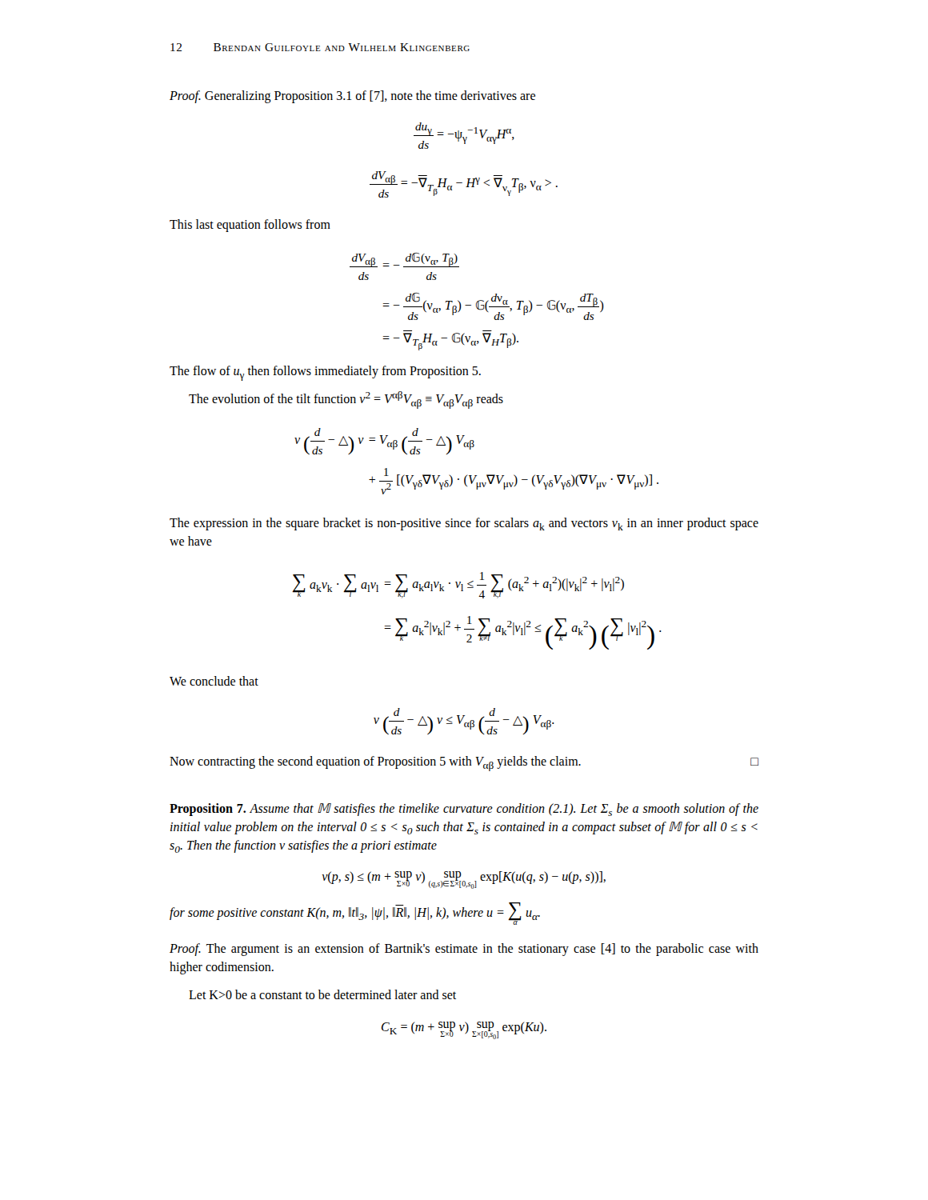12 Brendan Guilfoyle and Wilhelm Klingenberg
Proof. Generalizing Proposition 3.1 of [7], note the time derivatives are
duγ ds = −ψγ−1VαγHα,
dVαβ ds = −∇TβHα − Hγ < ∇νγTβ, να > .
This last equation follows from
| dV αβ ds | = − d 𝔾(ν α , T β ) ds |
| | = − d 𝔾 ds (ν α , T β ) − 𝔾( d ν α ds , T β ) − 𝔾(ν α , dT β ds ) |
| | = − ∇ T β H α − 𝔾(ν α , ∇ H T β ). |
The flow of uγ then follows immediately from Proposition 5.
The evolution of the tilt function v2 = VαβVαβ ≡ VαβVαβ reads
| v ( d ds − △ ) v | = V αβ ( d ds − △ ) V αβ |
| | + 1 v 2 [( V γδ ∇ V γδ ) · ( V μν ∇ V μν ) − ( V γδ V γδ )(∇ V μν · ∇ V μν )] . |
The expression in the square bracket is non-positive since for scalars ak and vectors vk in an inner product space we have
| ∑ k a k v k · ∑ l a l v l | = ∑ k,l a k a l v k · v l ≤ 1 4 ∑ k,l ( a k 2 + a l 2 )(/ v k / 2 + / v l / 2 ) |
| | = ∑ k a k 2 / v k / 2 + 1 2 ∑ k ≠ l a k 2 / v l / 2 ≤ ( ∑ k a k 2 ) ( ∑ l / v l / 2 ) . |
We conclude that
v (dds − △) v ≤ Vαβ (dds − △) Vαβ.
Now contracting the second equation of Proposition 5 with Vαβ yields the claim. □
Proposition 7. Assume that 𝕄 satisfies the timelike curvature condition (2.1). Let Σs be a smooth solution of the initial value problem on the interval 0 ≤ s < s0 such that Σs is contained in a compact subset of 𝕄 for all 0 ≤ s < s0. Then the function v satisfies the a priori estimate
v(p, s) ≤ (m + sup Σ×0 v) sup(q,s)∈Σ×[0,s0] exp[K(u(q, s) − u(p, s))],
for some positive constant K(n, m, ‖t‖3, |ψ|, ‖R‖, |H|, k), where u = ∑α uα.
Proof. The argument is an extension of Bartnik's estimate in the stationary case [4] to the parabolic case with higher codimension.
Let K>0 be a constant to be determined later and set
CK = (m + sup Σ×0 v) sup Σ×[0,s0] exp(Ku).